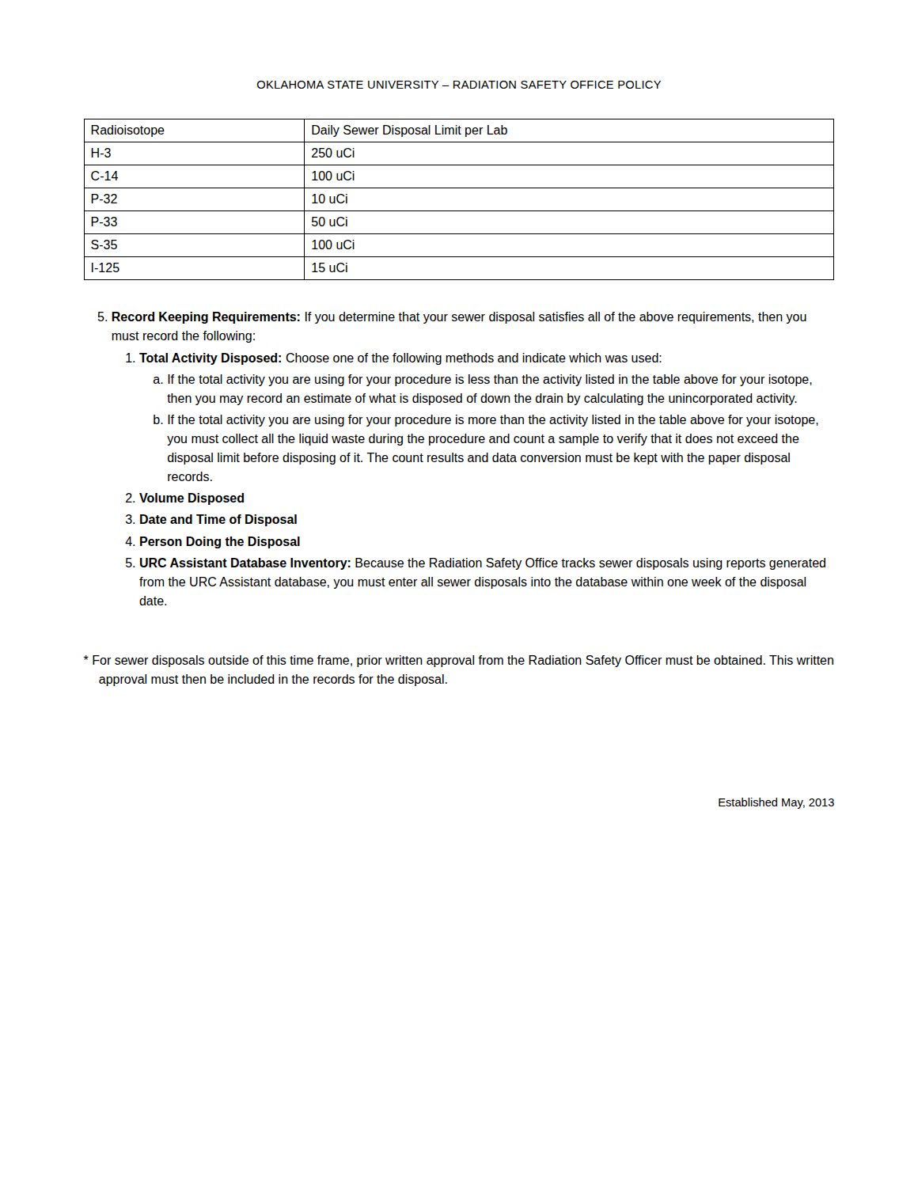OKLAHOMA STATE UNIVERSITY – RADIATION SAFETY OFFICE POLICY
| Radioisotope | Daily Sewer Disposal Limit per Lab |
| --- | --- |
| H-3 | 250 uCi |
| C-14 | 100 uCi |
| P-32 | 10 uCi |
| P-33 | 50 uCi |
| S-35 | 100 uCi |
| I-125 | 15 uCi |
Record Keeping Requirements: If you determine that your sewer disposal satisfies all of the above requirements, then you must record the following:
Total Activity Disposed: Choose one of the following methods and indicate which was used:
If the total activity you are using for your procedure is less than the activity listed in the table above for your isotope, then you may record an estimate of what is disposed of down the drain by calculating the unincorporated activity.
If the total activity you are using for your procedure is more than the activity listed in the table above for your isotope, you must collect all the liquid waste during the procedure and count a sample to verify that it does not exceed the disposal limit before disposing of it. The count results and data conversion must be kept with the paper disposal records.
Volume Disposed
Date and Time of Disposal
Person Doing the Disposal
URC Assistant Database Inventory: Because the Radiation Safety Office tracks sewer disposals using reports generated from the URC Assistant database, you must enter all sewer disposals into the database within one week of the disposal date.
* For sewer disposals outside of this time frame, prior written approval from the Radiation Safety Officer must be obtained. This written approval must then be included in the records for the disposal.
Established May, 2013